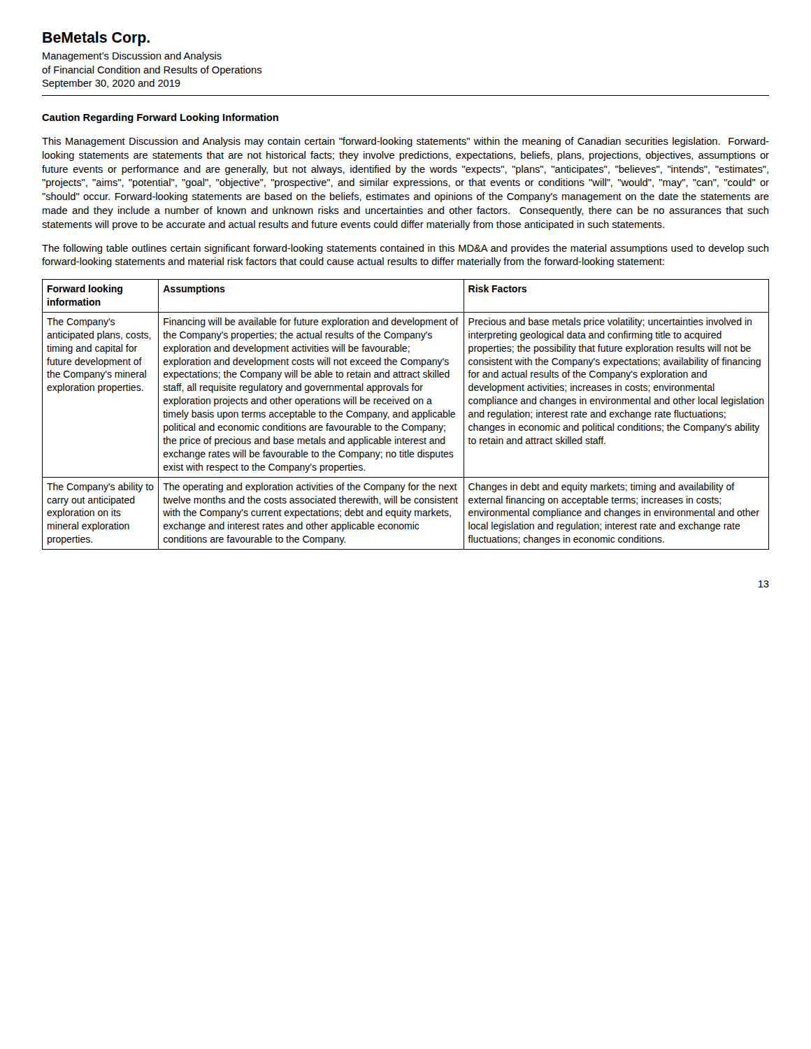BeMetals Corp.
Management’s Discussion and Analysis
of Financial Condition and Results of Operations
September 30, 2020 and 2019
Caution Regarding Forward Looking Information
This Management Discussion and Analysis may contain certain "forward-looking statements" within the meaning of Canadian securities legislation. Forward-looking statements are statements that are not historical facts; they involve predictions, expectations, beliefs, plans, projections, objectives, assumptions or future events or performance and are generally, but not always, identified by the words "expects", "plans", "anticipates", "believes", "intends", "estimates", "projects", "aims", "potential", "goal", "objective", "prospective", and similar expressions, or that events or conditions "will", "would", "may", "can", "could" or "should" occur. Forward-looking statements are based on the beliefs, estimates and opinions of the Company's management on the date the statements are made and they include a number of known and unknown risks and uncertainties and other factors. Consequently, there can be no assurances that such statements will prove to be accurate and actual results and future events could differ materially from those anticipated in such statements.
The following table outlines certain significant forward-looking statements contained in this MD&A and provides the material assumptions used to develop such forward-looking statements and material risk factors that could cause actual results to differ materially from the forward-looking statement:
| Forward looking information | Assumptions | Risk Factors |
| --- | --- | --- |
| The Company's anticipated plans, costs, timing and capital for future development of the Company's mineral exploration properties. | Financing will be available for future exploration and development of the Company's properties; the actual results of the Company's exploration and development activities will be favourable; exploration and development costs will not exceed the Company's expectations; the Company will be able to retain and attract skilled staff, all requisite regulatory and governmental approvals for exploration projects and other operations will be received on a timely basis upon terms acceptable to the Company, and applicable political and economic conditions are favourable to the Company; the price of precious and base metals and applicable interest and exchange rates will be favourable to the Company; no title disputes exist with respect to the Company's properties. | Precious and base metals price volatility; uncertainties involved in interpreting geological data and confirming title to acquired properties; the possibility that future exploration results will not be consistent with the Company's expectations; availability of financing for and actual results of the Company's exploration and development activities; increases in costs; environmental compliance and changes in environmental and other local legislation and regulation; interest rate and exchange rate fluctuations; changes in economic and political conditions; the Company's ability to retain and attract skilled staff. |
| The Company's ability to carry out anticipated exploration on its mineral exploration properties. | The operating and exploration activities of the Company for the next twelve months and the costs associated therewith, will be consistent with the Company's current expectations; debt and equity markets, exchange and interest rates and other applicable economic conditions are favourable to the Company. | Changes in debt and equity markets; timing and availability of external financing on acceptable terms; increases in costs; environmental compliance and changes in environmental and other local legislation and regulation; interest rate and exchange rate fluctuations; changes in economic conditions. |
13